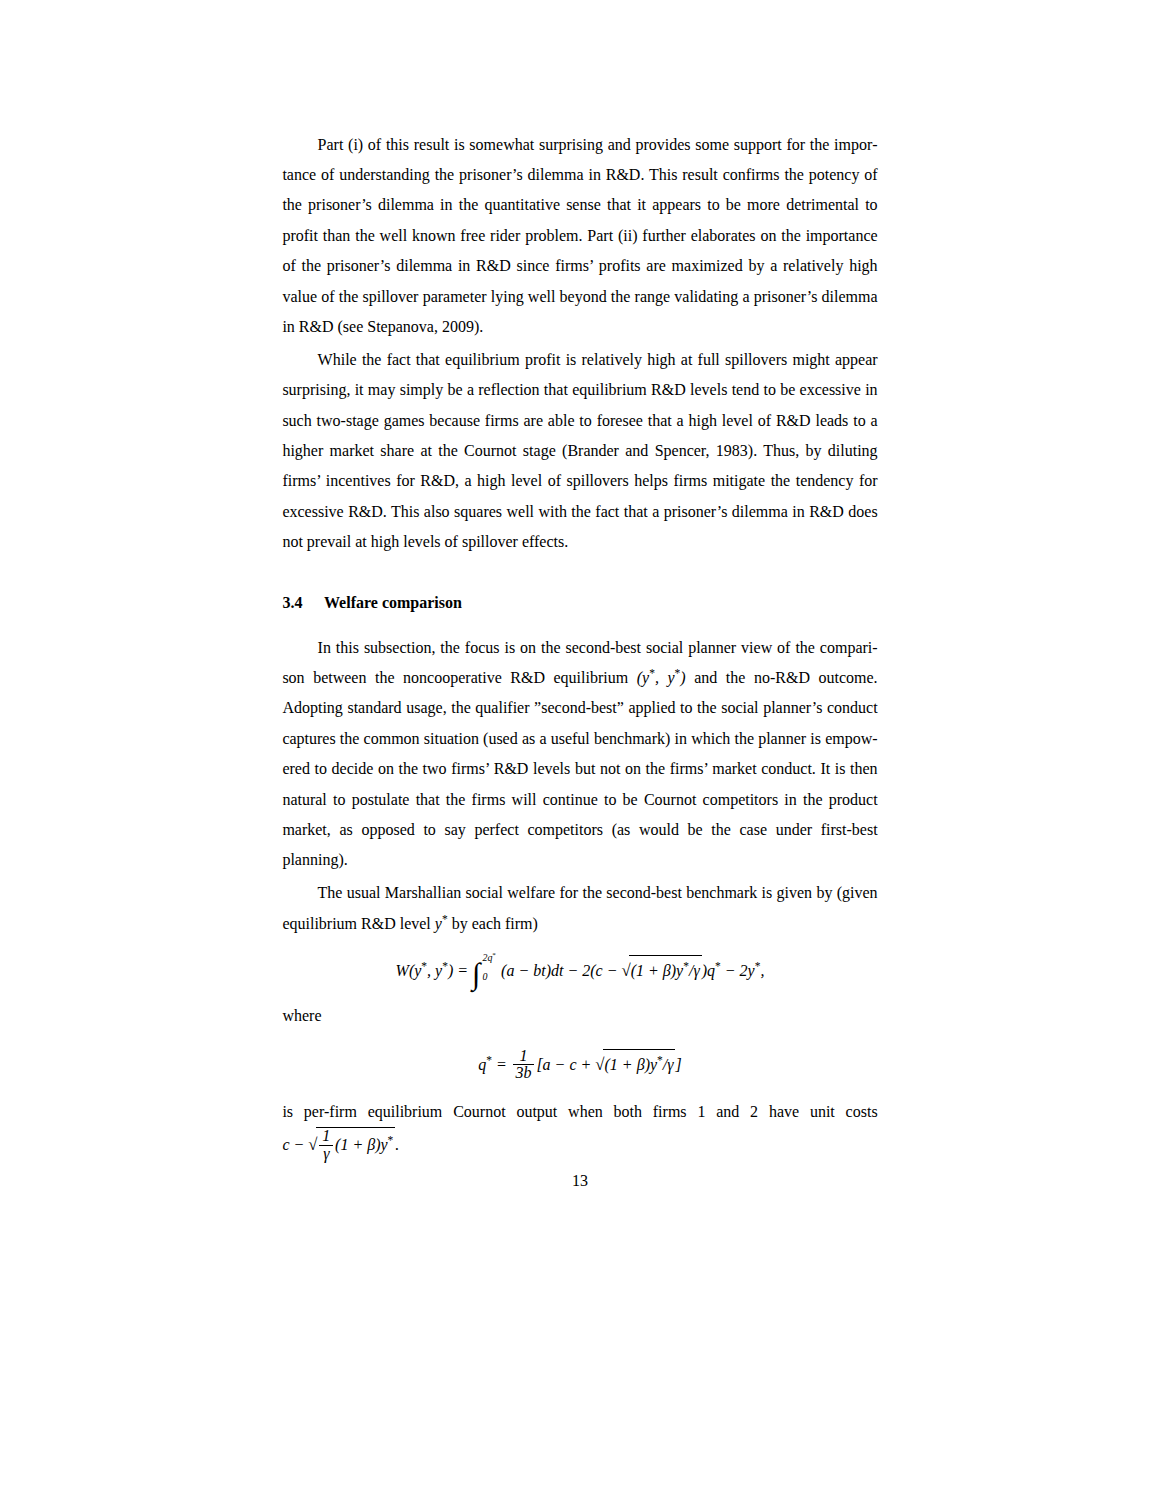Part (i) of this result is somewhat surprising and provides some support for the importance of understanding the prisoner’s dilemma in R&D. This result confirms the potency of the prisoner’s dilemma in the quantitative sense that it appears to be more detrimental to profit than the well known free rider problem. Part (ii) further elaborates on the importance of the prisoner’s dilemma in R&D since firms’ profits are maximized by a relatively high value of the spillover parameter lying well beyond the range validating a prisoner’s dilemma in R&D (see Stepanova, 2009).
While the fact that equilibrium profit is relatively high at full spillovers might appear surprising, it may simply be a reflection that equilibrium R&D levels tend to be excessive in such two-stage games because firms are able to foresee that a high level of R&D leads to a higher market share at the Cournot stage (Brander and Spencer, 1983). Thus, by diluting firms’ incentives for R&D, a high level of spillovers helps firms mitigate the tendency for excessive R&D. This also squares well with the fact that a prisoner’s dilemma in R&D does not prevail at high levels of spillover effects.
3.4 Welfare comparison
In this subsection, the focus is on the second-best social planner view of the comparison between the noncooperative R&D equilibrium (y*, y*) and the no-R&D outcome. Adopting standard usage, the qualifier ”second-best” applied to the social planner’s conduct captures the common situation (used as a useful benchmark) in which the planner is empowered to decide on the two firms’ R&D levels but not on the firms’ market conduct. It is then natural to postulate that the firms will continue to be Cournot competitors in the product market, as opposed to say perfect competitors (as would be the case under first-best planning).
The usual Marshallian social welfare for the second-best benchmark is given by (given equilibrium R&D level y* by each firm)
W(y*, y*) = ∫2q*0 (a − bt)dt − 2(c − √(1 + β)y*/γ)q* − 2y*,
where
q* = 13b[a − c + √(1 + β)y*/γ]
is per-firm equilibrium Cournot output when both firms 1 and 2 have unit costs c − √1 γ(1 + β)y*.
13